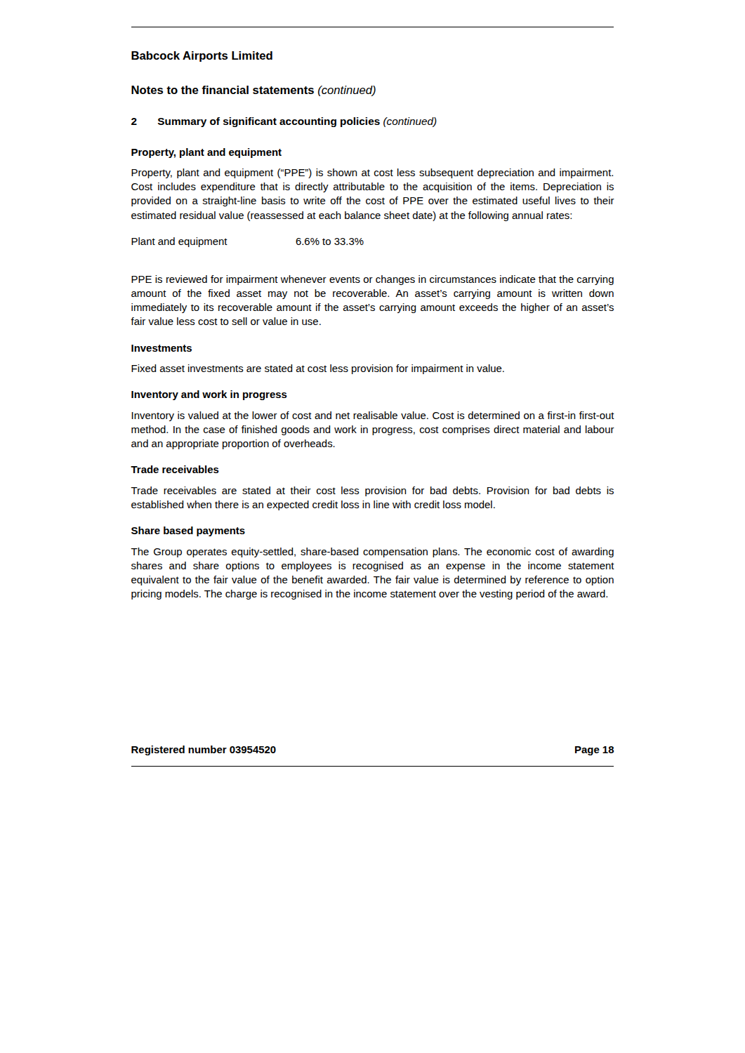Babcock Airports Limited
Notes to the financial statements (continued)
2 Summary of significant accounting policies (continued)
Property, plant and equipment
Property, plant and equipment (“PPE”) is shown at cost less subsequent depreciation and impairment. Cost includes expenditure that is directly attributable to the acquisition of the items. Depreciation is provided on a straight-line basis to write off the cost of PPE over the estimated useful lives to their estimated residual value (reassessed at each balance sheet date) at the following annual rates:
Plant and equipment 6.6% to 33.3%
PPE is reviewed for impairment whenever events or changes in circumstances indicate that the carrying amount of the fixed asset may not be recoverable. An asset’s carrying amount is written down immediately to its recoverable amount if the asset’s carrying amount exceeds the higher of an asset’s fair value less cost to sell or value in use.
Investments
Fixed asset investments are stated at cost less provision for impairment in value.
Inventory and work in progress
Inventory is valued at the lower of cost and net realisable value. Cost is determined on a first-in first-out method. In the case of finished goods and work in progress, cost comprises direct material and labour and an appropriate proportion of overheads.
Trade receivables
Trade receivables are stated at their cost less provision for bad debts. Provision for bad debts is established when there is an expected credit loss in line with credit loss model.
Share based payments
The Group operates equity-settled, share-based compensation plans. The economic cost of awarding shares and share options to employees is recognised as an expense in the income statement equivalent to the fair value of the benefit awarded. The fair value is determined by reference to option pricing models. The charge is recognised in the income statement over the vesting period of the award.
Registered number 03954520 Page 18